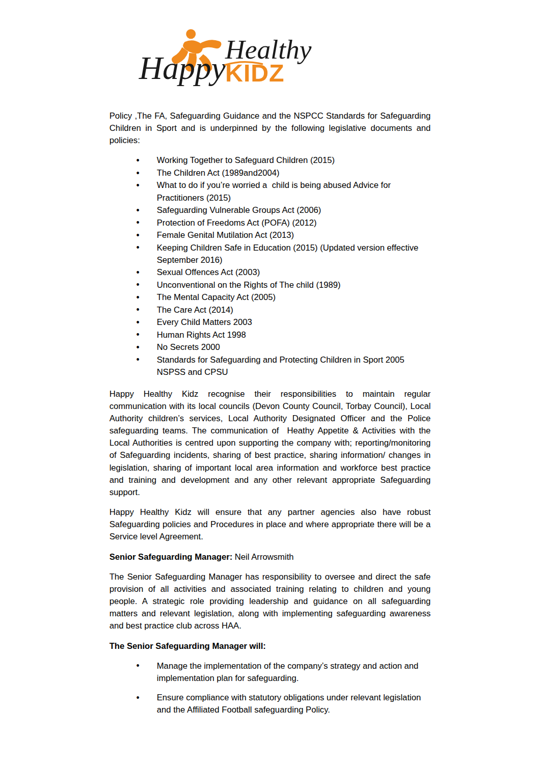Happy Healthy KIDZ
Policy ,The FA, Safeguarding Guidance and the NSPCC Standards for Safeguarding Children in Sport and is underpinned by the following legislative documents and policies:
Working Together to Safeguard Children (2015)
The Children Act (1989and2004)
What to do if you’re worried a child is being abused Advice for Practitioners (2015)
Safeguarding Vulnerable Groups Act (2006)
Protection of Freedoms Act (POFA) (2012)
Female Genital Mutilation Act (2013)
Keeping Children Safe in Education (2015) (Updated version effective September 2016)
Sexual Offences Act (2003)
Unconventional on the Rights of The child (1989)
The Mental Capacity Act (2005)
The Care Act (2014)
Every Child Matters 2003
Human Rights Act 1998
No Secrets 2000
Standards for Safeguarding and Protecting Children in Sport 2005 NSPSS and CPSU
Happy Healthy Kidz recognise their responsibilities to maintain regular communication with its local councils (Devon County Council, Torbay Council), Local Authority children’s services, Local Authority Designated Officer and the Police safeguarding teams. The communication of Heathy Appetite & Activities with the Local Authorities is centred upon supporting the company with; reporting/monitoring of Safeguarding incidents, sharing of best practice, sharing information/ changes in legislation, sharing of important local area information and workforce best practice and training and development and any other relevant appropriate Safeguarding support.
Happy Healthy Kidz will ensure that any partner agencies also have robust Safeguarding policies and Procedures in place and where appropriate there will be a Service level Agreement.
Senior Safeguarding Manager: Neil Arrowsmith
The Senior Safeguarding Manager has responsibility to oversee and direct the safe provision of all activities and associated training relating to children and young people. A strategic role providing leadership and guidance on all safeguarding matters and relevant legislation, along with implementing safeguarding awareness and best practice club across HAA.
The Senior Safeguarding Manager will:
Manage the implementation of the company’s strategy and action and implementation plan for safeguarding.
Ensure compliance with statutory obligations under relevant legislation and the Affiliated Football safeguarding Policy.